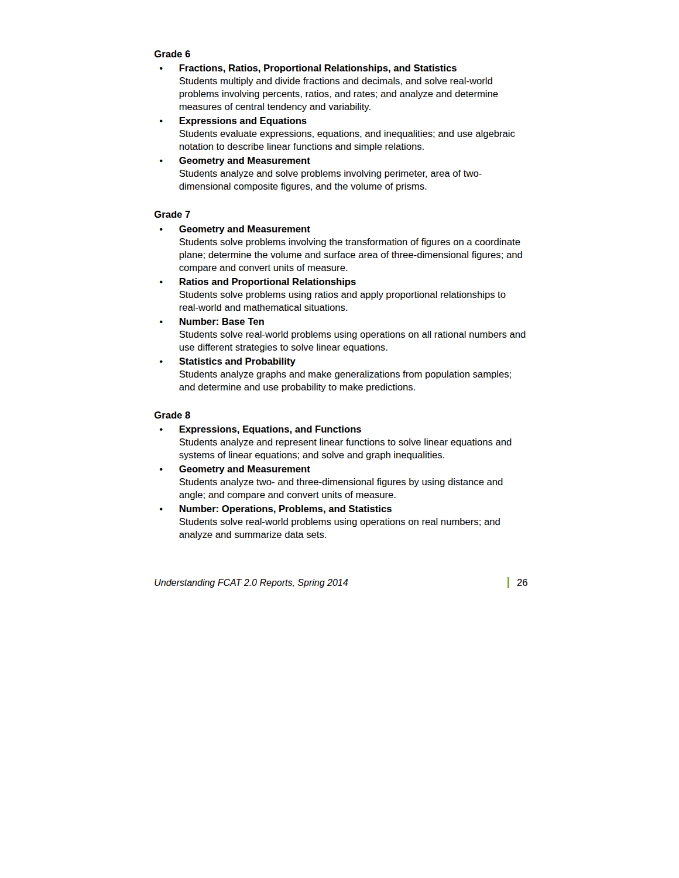Grade 6
Fractions, Ratios, Proportional Relationships, and Statistics Students multiply and divide fractions and decimals, and solve real-world problems involving percents, ratios, and rates; and analyze and determine measures of central tendency and variability.
Expressions and Equations Students evaluate expressions, equations, and inequalities; and use algebraic notation to describe linear functions and simple relations.
Geometry and Measurement Students analyze and solve problems involving perimeter, area of two-dimensional composite figures, and the volume of prisms.
Grade 7
Geometry and Measurement Students solve problems involving the transformation of figures on a coordinate plane; determine the volume and surface area of three-dimensional figures; and compare and convert units of measure.
Ratios and Proportional Relationships Students solve problems using ratios and apply proportional relationships to real-world and mathematical situations.
Number: Base Ten Students solve real-world problems using operations on all rational numbers and use different strategies to solve linear equations.
Statistics and Probability Students analyze graphs and make generalizations from population samples; and determine and use probability to make predictions.
Grade 8
Expressions, Equations, and Functions Students analyze and represent linear functions to solve linear equations and systems of linear equations; and solve and graph inequalities.
Geometry and Measurement Students analyze two- and three-dimensional figures by using distance and angle; and compare and convert units of measure.
Number: Operations, Problems, and Statistics Students solve real-world problems using operations on real numbers; and analyze and summarize data sets.
Understanding FCAT 2.0 Reports, Spring 2014 26